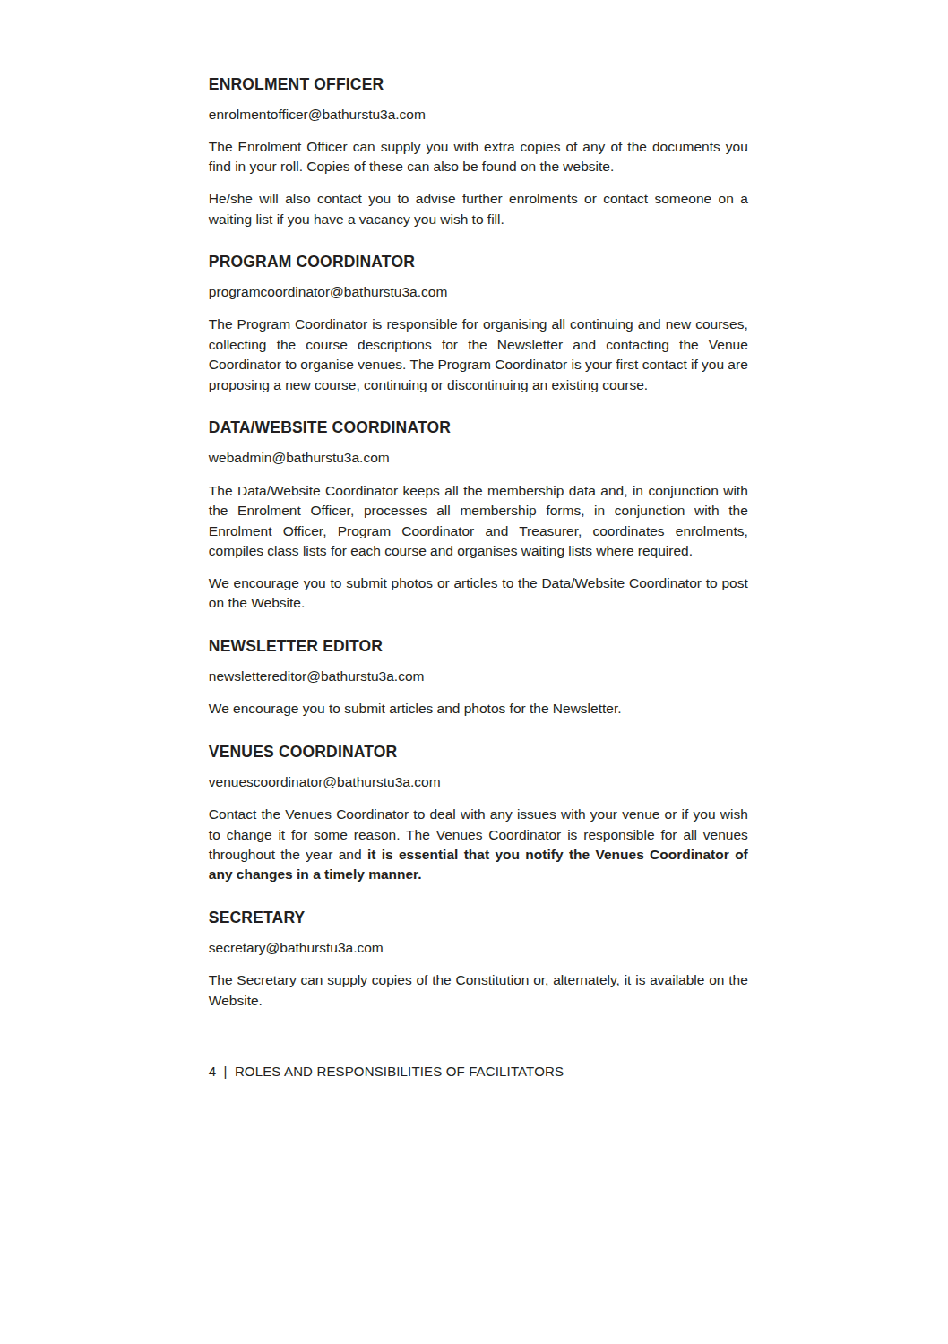Enrolment Officer
enrolmentofficer@bathurstu3a.com
The Enrolment Officer can supply you with extra copies of any of the documents you find in your roll. Copies of these can also be found on the website.
He/she will also contact you to advise further enrolments or contact someone on a waiting list if you have a vacancy you wish to fill.
Program Coordinator
programcoordinator@bathurstu3a.com
The Program Coordinator is responsible for organising all continuing and new courses, collecting the course descriptions for the Newsletter and contacting the Venue Coordinator to organise venues. The Program Coordinator is your first contact if you are proposing a new course, continuing or discontinuing an existing course.
Data/Website Coordinator
webadmin@bathurstu3a.com
The Data/Website Coordinator keeps all the membership data and, in conjunction with the Enrolment Officer, processes all membership forms, in conjunction with the Enrolment Officer, Program Coordinator and Treasurer, coordinates enrolments, compiles class lists for each course and organises waiting lists where required.
We encourage you to submit photos or articles to the Data/Website Coordinator to post on the Website.
Newsletter Editor
newslettereditor@bathurstu3a.com
We encourage you to submit articles and photos for the Newsletter.
Venues Coordinator
venuescoordinator@bathurstu3a.com
Contact the Venues Coordinator to deal with any issues with your venue or if you wish to change it for some reason. The Venues Coordinator is responsible for all venues throughout the year and it is essential that you notify the Venues Coordinator of any changes in a timely manner.
Secretary
secretary@bathurstu3a.com
The Secretary can supply copies of the Constitution or, alternately, it is available on the Website.
4|ROLES AND RESPONSIBILITIES OF FACILITATORS